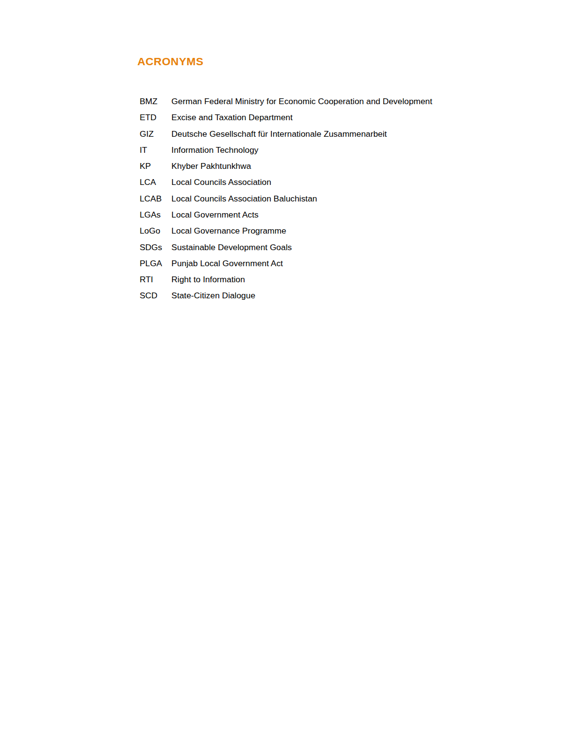ACRONYMS
| BMZ | German Federal Ministry for Economic Cooperation and Development |
| ETD | Excise and Taxation Department |
| GIZ | Deutsche Gesellschaft für Internationale Zusammenarbeit |
| IT | Information Technology |
| KP | Khyber Pakhtunkhwa |
| LCA | Local Councils Association |
| LCAB | Local Councils Association Baluchistan |
| LGAs | Local Government Acts |
| LoGo | Local Governance Programme |
| SDGs | Sustainable Development Goals |
| PLGA | Punjab Local Government Act |
| RTI | Right to Information |
| SCD | State-Citizen Dialogue |